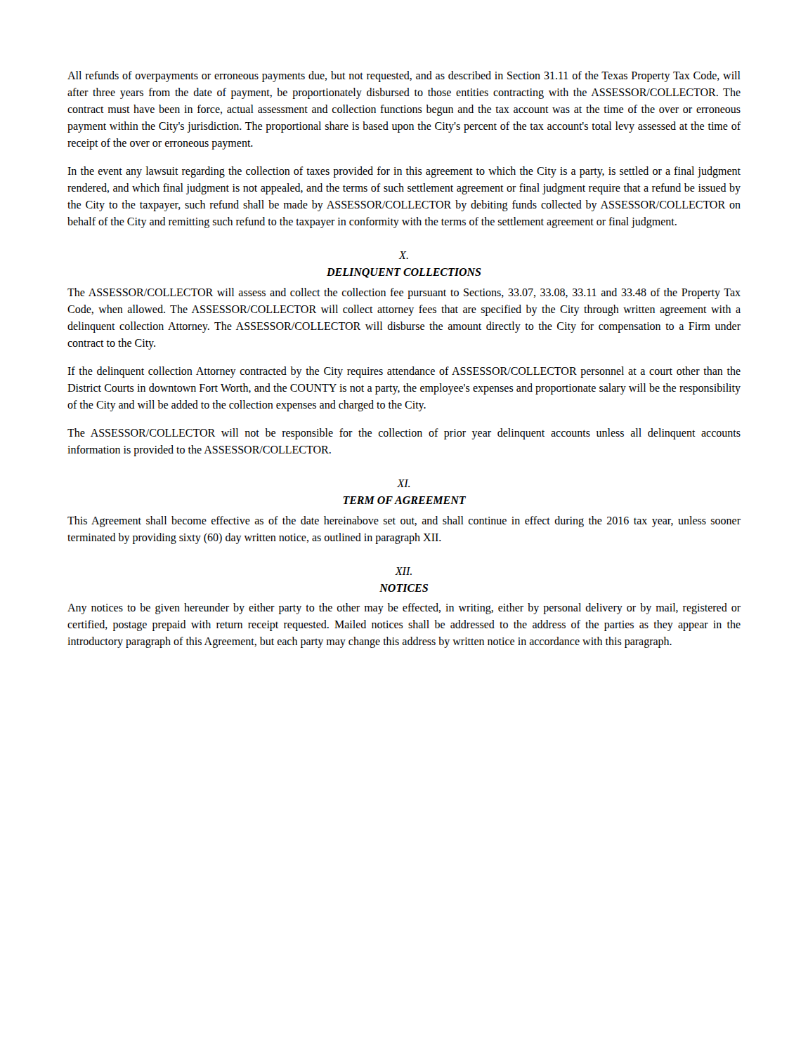All refunds of overpayments or erroneous payments due, but not requested, and as described in Section 31.11 of the Texas Property Tax Code, will after three years from the date of payment, be proportionately disbursed to those entities contracting with the ASSESSOR/COLLECTOR. The contract must have been in force, actual assessment and collection functions begun and the tax account was at the time of the over or erroneous payment within the City's jurisdiction. The proportional share is based upon the City's percent of the tax account's total levy assessed at the time of receipt of the over or erroneous payment.
In the event any lawsuit regarding the collection of taxes provided for in this agreement to which the City is a party, is settled or a final judgment rendered, and which final judgment is not appealed, and the terms of such settlement agreement or final judgment require that a refund be issued by the City to the taxpayer, such refund shall be made by ASSESSOR/COLLECTOR by debiting funds collected by ASSESSOR/COLLECTOR on behalf of the City and remitting such refund to the taxpayer in conformity with the terms of the settlement agreement or final judgment.
X.
DELINQUENT COLLECTIONS
The ASSESSOR/COLLECTOR will assess and collect the collection fee pursuant to Sections, 33.07, 33.08, 33.11 and 33.48 of the Property Tax Code, when allowed. The ASSESSOR/COLLECTOR will collect attorney fees that are specified by the City through written agreement with a delinquent collection Attorney. The ASSESSOR/COLLECTOR will disburse the amount directly to the City for compensation to a Firm under contract to the City.
If the delinquent collection Attorney contracted by the City requires attendance of ASSESSOR/COLLECTOR personnel at a court other than the District Courts in downtown Fort Worth, and the COUNTY is not a party, the employee's expenses and proportionate salary will be the responsibility of the City and will be added to the collection expenses and charged to the City.
The ASSESSOR/COLLECTOR will not be responsible for the collection of prior year delinquent accounts unless all delinquent accounts information is provided to the ASSESSOR/COLLECTOR.
XI.
TERM OF AGREEMENT
This Agreement shall become effective as of the date hereinabove set out, and shall continue in effect during the 2016 tax year, unless sooner terminated by providing sixty (60) day written notice, as outlined in paragraph XII.
XII.
NOTICES
Any notices to be given hereunder by either party to the other may be effected, in writing, either by personal delivery or by mail, registered or certified, postage prepaid with return receipt requested. Mailed notices shall be addressed to the address of the parties as they appear in the introductory paragraph of this Agreement, but each party may change this address by written notice in accordance with this paragraph.